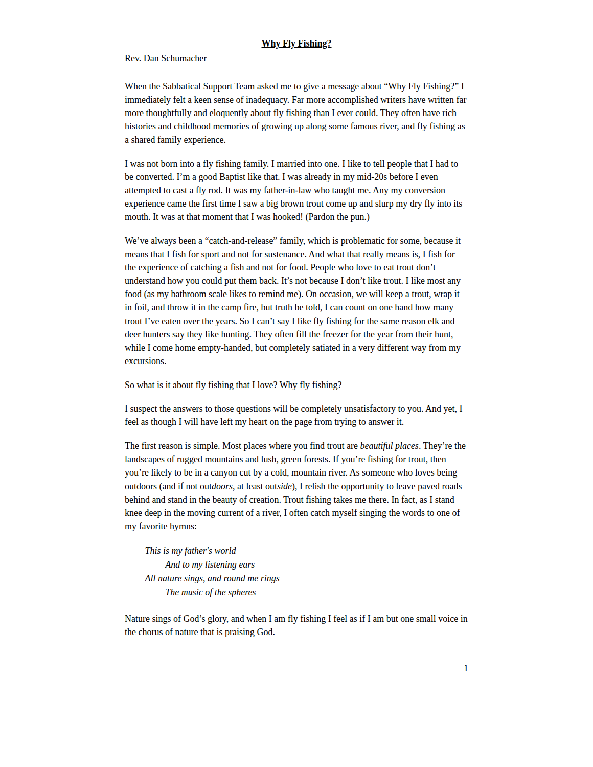Why Fly Fishing?
Rev. Dan Schumacher
When the Sabbatical Support Team asked me to give a message about “Why Fly Fishing?” I immediately felt a keen sense of inadequacy. Far more accomplished writers have written far more thoughtfully and eloquently about fly fishing than I ever could. They often have rich histories and childhood memories of growing up along some famous river, and fly fishing as a shared family experience.
I was not born into a fly fishing family. I married into one. I like to tell people that I had to be converted. I’m a good Baptist like that. I was already in my mid-20s before I even attempted to cast a fly rod. It was my father-in-law who taught me. Any my conversion experience came the first time I saw a big brown trout come up and slurp my dry fly into its mouth. It was at that moment that I was hooked! (Pardon the pun.)
We’ve always been a “catch-and-release” family, which is problematic for some, because it means that I fish for sport and not for sustenance. And what that really means is, I fish for the experience of catching a fish and not for food. People who love to eat trout don’t understand how you could put them back. It’s not because I don’t like trout. I like most any food (as my bathroom scale likes to remind me). On occasion, we will keep a trout, wrap it in foil, and throw it in the camp fire, but truth be told, I can count on one hand how many trout I’ve eaten over the years. So I can’t say I like fly fishing for the same reason elk and deer hunters say they like hunting. They often fill the freezer for the year from their hunt, while I come home empty-handed, but completely satiated in a very different way from my excursions.
So what is it about fly fishing that I love? Why fly fishing?
I suspect the answers to those questions will be completely unsatisfactory to you. And yet, I feel as though I will have left my heart on the page from trying to answer it.
The first reason is simple. Most places where you find trout are beautiful places. They’re the landscapes of rugged mountains and lush, green forests. If you’re fishing for trout, then you’re likely to be in a canyon cut by a cold, mountain river. As someone who loves being outdoors (and if not outdoors, at least outside), I relish the opportunity to leave paved roads behind and stand in the beauty of creation. Trout fishing takes me there. In fact, as I stand knee deep in the moving current of a river, I often catch myself singing the words to one of my favorite hymns:
This is my father's world
And to my listening ears
All nature sings, and round me rings
The music of the spheres
Nature sings of God’s glory, and when I am fly fishing I feel as if I am but one small voice in the chorus of nature that is praising God.
1